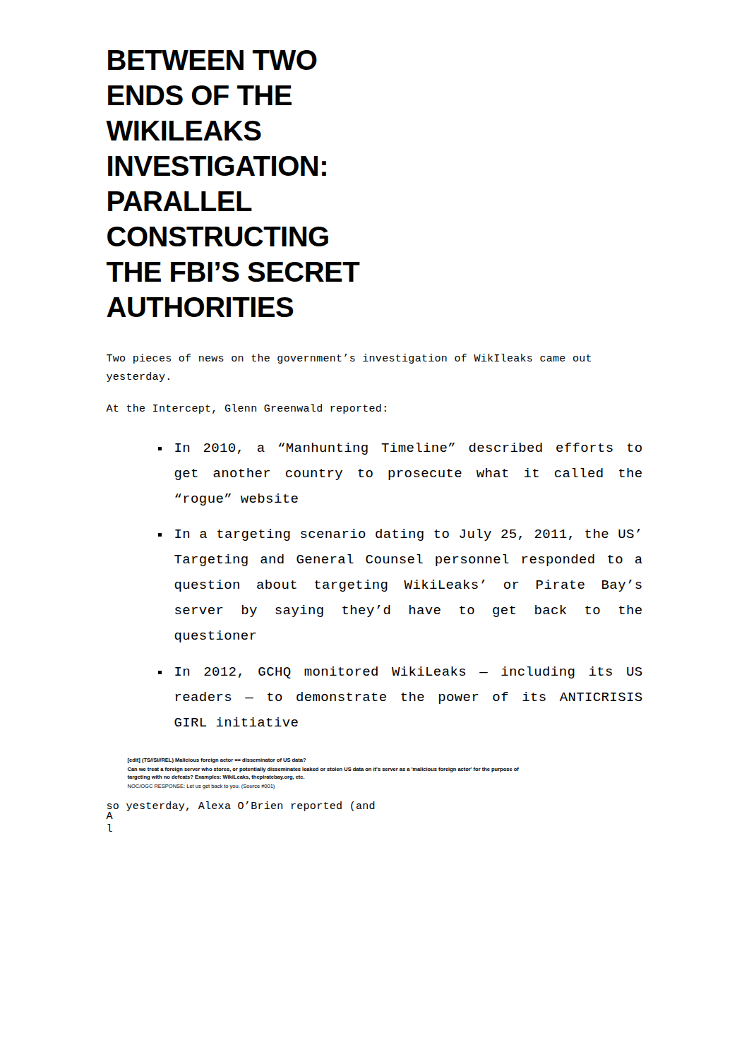BETWEEN TWO ENDS OF THE WIKILEAKS INVESTIGATION: PARALLEL CONSTRUCTING THE FBI’S SECRET AUTHORITIES
Two pieces of news on the government’s investigation of WikIleaks came out yesterday.
At the Intercept, Glenn Greenwald reported:
In 2010, a “Manhunting Timeline” described efforts to get another country to prosecute what it called the “rogue” website
In a targeting scenario dating to July 25, 2011, the US’ Targeting and General Counsel personnel responded to a question about targeting WikiLeaks’ or Pirate Bay’s server by saying they’d have to get back to the questioner
In 2012, GCHQ monitored WikiLeaks — including its US readers — to demonstrate the power of its ANTICRISIS GIRL initiative
[edit] (TS//SI//REL) Malicious foreign actor == disseminator of US data?
Can we treat a foreign server who stores, or potentially disseminates leaked or stolen US data on it's server as a 'malicious foreign actor' for the purpose of targeting with no defeats? Examples: WikiLeaks, thepiratebay.org, etc.
NOC/OGC RESPONSE: Let us get back to you. (Source #001)
A
l
so yesterday, Alexa O’Brien reported (and